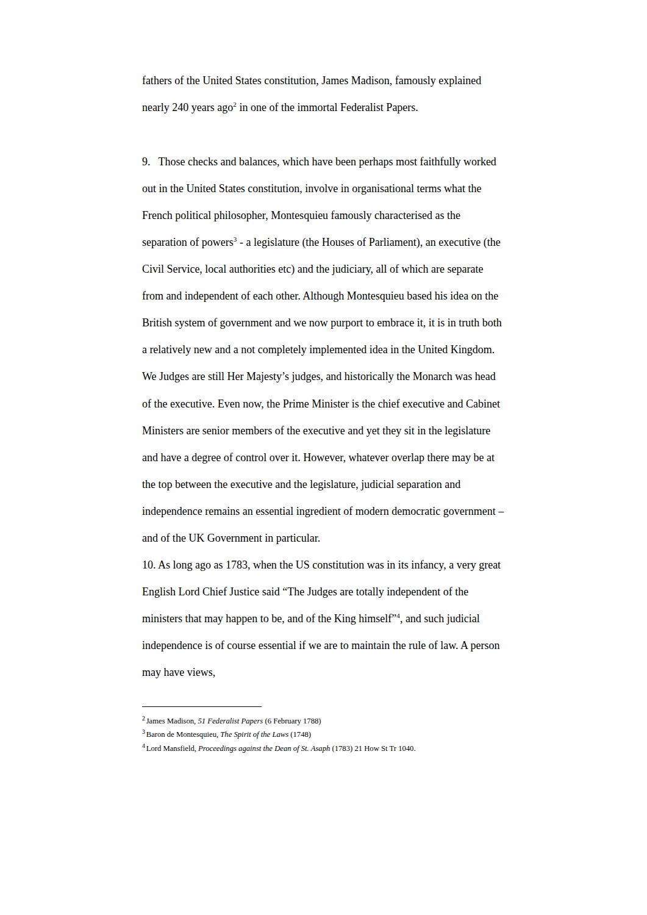fathers of the United States constitution, James Madison, famously explained nearly 240 years ago2 in one of the immortal Federalist Papers.
9. Those checks and balances, which have been perhaps most faithfully worked out in the United States constitution, involve in organisational terms what the French political philosopher, Montesquieu famously characterised as the separation of powers3 - a legislature (the Houses of Parliament), an executive (the Civil Service, local authorities etc) and the judiciary, all of which are separate from and independent of each other. Although Montesquieu based his idea on the British system of government and we now purport to embrace it, it is in truth both a relatively new and a not completely implemented idea in the United Kingdom. We Judges are still Her Majesty’s judges, and historically the Monarch was head of the executive. Even now, the Prime Minister is the chief executive and Cabinet Ministers are senior members of the executive and yet they sit in the legislature and have a degree of control over it. However, whatever overlap there may be at the top between the executive and the legislature, judicial separation and independence remains an essential ingredient of modern democratic government – and of the UK Government in particular.
10. As long ago as 1783, when the US constitution was in its infancy, a very great English Lord Chief Justice said “The Judges are totally independent of the ministers that may happen to be, and of the King himself”4, and such judicial independence is of course essential if we are to maintain the rule of law. A person may have views,
2 James Madison, 51 Federalist Papers (6 February 1788)
3 Baron de Montesquieu, The Spirit of the Laws (1748)
4 Lord Mansfield, Proceedings against the Dean of St. Asaph (1783) 21 How St Tr 1040.